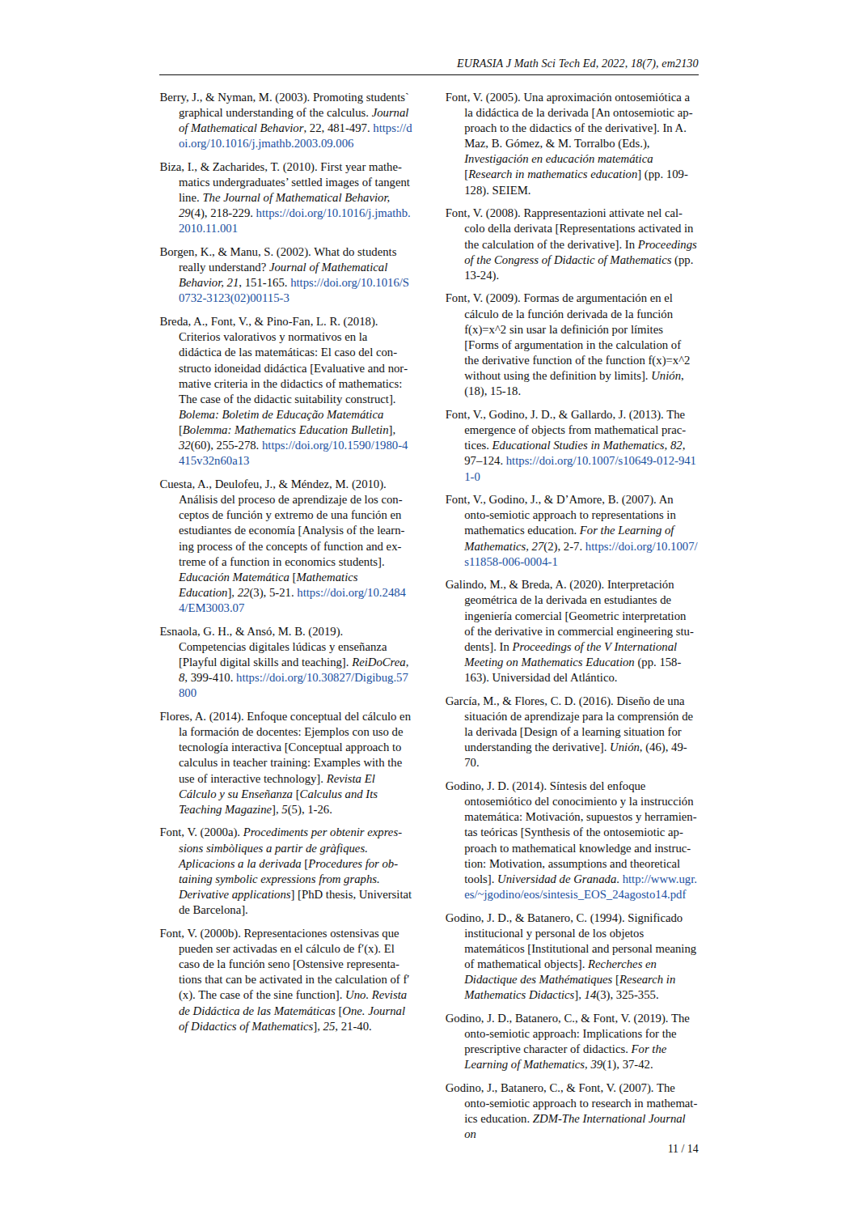EURASIA J Math Sci Tech Ed, 2022, 18(7), em2130
Berry, J., & Nyman, M. (2003). Promoting students` graphical understanding of the calculus. Journal of Mathematical Behavior, 22, 481-497. https://doi.org/10.1016/j.jmathb.2003.09.006
Biza, I., & Zacharides, T. (2010). First year mathematics undergraduates’ settled images of tangent line. The Journal of Mathematical Behavior, 29(4), 218-229. https://doi.org/10.1016/j.jmathb.2010.11.001
Borgen, K., & Manu, S. (2002). What do students really understand? Journal of Mathematical Behavior, 21, 151-165. https://doi.org/10.1016/S0732-3123(02)00115-3
Breda, A., Font, V., & Pino-Fan, L. R. (2018). Criterios valorativos y normativos en la didáctica de las matemáticas: El caso del constructo idoneidad didáctica [Evaluative and normative criteria in the didactics of mathematics: The case of the didactic suitability construct]. Bolema: Boletim de Educação Matemática [Bolemma: Mathematics Education Bulletin], 32(60), 255-278. https://doi.org/10.1590/1980-4415v32n60a13
Cuesta, A., Deulofeu, J., & Méndez, M. (2010). Análisis del proceso de aprendizaje de los conceptos de función y extremo de una función en estudiantes de economía [Analysis of the learning process of the concepts of function and extreme of a function in economics students]. Educación Matemática [Mathematics Education], 22(3), 5-21. https://doi.org/10.24844/EM3003.07
Esnaola, G. H., & Ansó, M. B. (2019). Competencias digitales lúdicas y enseñanza [Playful digital skills and teaching]. ReiDoCrea, 8, 399-410. https://doi.org/10.30827/Digibug.57800
Flores, A. (2014). Enfoque conceptual del cálculo en la formación de docentes: Ejemplos con uso de tecnología interactiva [Conceptual approach to calculus in teacher training: Examples with the use of interactive technology]. Revista El Cálculo y su Enseñanza [Calculus and Its Teaching Magazine], 5(5), 1-26.
Font, V. (2000a). Procediments per obtenir expressions simbòliques a partir de gràfiques. Aplicacions a la derivada [Procedures for obtaining symbolic expressions from graphs. Derivative applications] [PhD thesis, Universitat de Barcelona].
Font, V. (2000b). Representaciones ostensivas que pueden ser activadas en el cálculo de f′(x). El caso de la función seno [Ostensive representations that can be activated in the calculation of f′(x). The case of the sine function]. Uno. Revista de Didáctica de las Matemáticas [One. Journal of Didactics of Mathematics], 25, 21-40.
Font, V. (2005). Una aproximación ontosemiótica a la didáctica de la derivada [An ontosemiotic approach to the didactics of the derivative]. In A. Maz, B. Gómez, & M. Torralbo (Eds.), Investigación en educación matemática [Research in mathematics education] (pp. 109-128). SEIEM.
Font, V. (2008). Rappresentazioni attivate nel calcolo della derivata [Representations activated in the calculation of the derivative]. In Proceedings of the Congress of Didactic of Mathematics (pp. 13-24).
Font, V. (2009). Formas de argumentación en el cálculo de la función derivada de la función f(x)=x^2 sin usar la definición por límites [Forms of argumentation in the calculation of the derivative function of the function f(x)=x^2 without using the definition by limits]. Unión, (18), 15-18.
Font, V., Godino, J. D., & Gallardo, J. (2013). The emergence of objects from mathematical practices. Educational Studies in Mathematics, 82, 97–124. https://doi.org/10.1007/s10649-012-9411-0
Font, V., Godino, J., & D’Amore, B. (2007). An onto-semiotic approach to representations in mathematics education. For the Learning of Mathematics, 27(2), 2-7. https://doi.org/10.1007/s11858-006-0004-1
Galindo, M., & Breda, A. (2020). Interpretación geométrica de la derivada en estudiantes de ingeniería comercial [Geometric interpretation of the derivative in commercial engineering students]. In Proceedings of the V International Meeting on Mathematics Education (pp. 158-163). Universidad del Atlántico.
García, M., & Flores, C. D. (2016). Diseño de una situación de aprendizaje para la comprensión de la derivada [Design of a learning situation for understanding the derivative]. Unión, (46), 49-70.
Godino, J. D. (2014). Síntesis del enfoque ontosemiótico del conocimiento y la instrucción matemática: Motivación, supuestos y herramientas teóricas [Synthesis of the ontosemiotic approach to mathematical knowledge and instruction: Motivation, assumptions and theoretical tools]. Universidad de Granada. http://www.ugr.es/~jgodino/eos/sintesis_EOS_24agosto14.pdf
Godino, J. D., & Batanero, C. (1994). Significado institucional y personal de los objetos matemáticos [Institutional and personal meaning of mathematical objects]. Recherches en Didactique des Mathématiques [Research in Mathematics Didactics], 14(3), 325-355.
Godino, J. D., Batanero, C., & Font, V. (2019). The onto-semiotic approach: Implications for the prescriptive character of didactics. For the Learning of Mathematics, 39(1), 37-42.
Godino, J., Batanero, C., & Font, V. (2007). The onto-semiotic approach to research in mathematics education. ZDM-The International Journal on
11 / 14